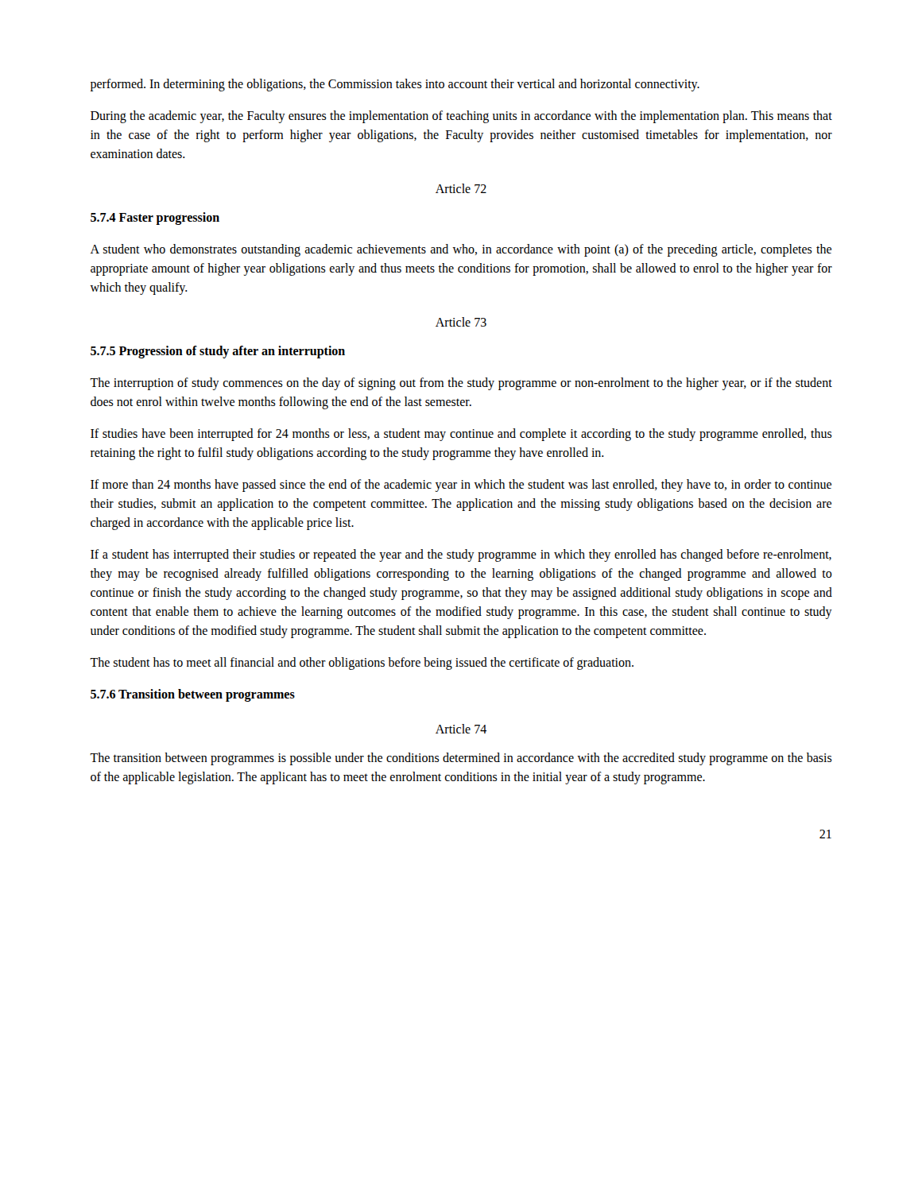performed. In determining the obligations, the Commission takes into account their vertical and horizontal connectivity.
During the academic year, the Faculty ensures the implementation of teaching units in accordance with the implementation plan. This means that in the case of the right to perform higher year obligations, the Faculty provides neither customised timetables for implementation, nor examination dates.
Article 72
5.7.4 Faster progression
A student who demonstrates outstanding academic achievements and who, in accordance with point (a) of the preceding article, completes the appropriate amount of higher year obligations early and thus meets the conditions for promotion, shall be allowed to enrol to the higher year for which they qualify.
Article 73
5.7.5 Progression of study after an interruption
The interruption of study commences on the day of signing out from the study programme or non-enrolment to the higher year, or if the student does not enrol within twelve months following the end of the last semester.
If studies have been interrupted for 24 months or less, a student may continue and complete it according to the study programme enrolled, thus retaining the right to fulfil study obligations according to the study programme they have enrolled in.
If more than 24 months have passed since the end of the academic year in which the student was last enrolled, they have to, in order to continue their studies, submit an application to the competent committee. The application and the missing study obligations based on the decision are charged in accordance with the applicable price list.
If a student has interrupted their studies or repeated the year and the study programme in which they enrolled has changed before re-enrolment, they may be recognised already fulfilled obligations corresponding to the learning obligations of the changed programme and allowed to continue or finish the study according to the changed study programme, so that they may be assigned additional study obligations in scope and content that enable them to achieve the learning outcomes of the modified study programme. In this case, the student shall continue to study under conditions of the modified study programme. The student shall submit the application to the competent committee.
The student has to meet all financial and other obligations before being issued the certificate of graduation.
5.7.6 Transition between programmes
Article 74
The transition between programmes is possible under the conditions determined in accordance with the accredited study programme on the basis of the applicable legislation. The applicant has to meet the enrolment conditions in the initial year of a study programme.
21